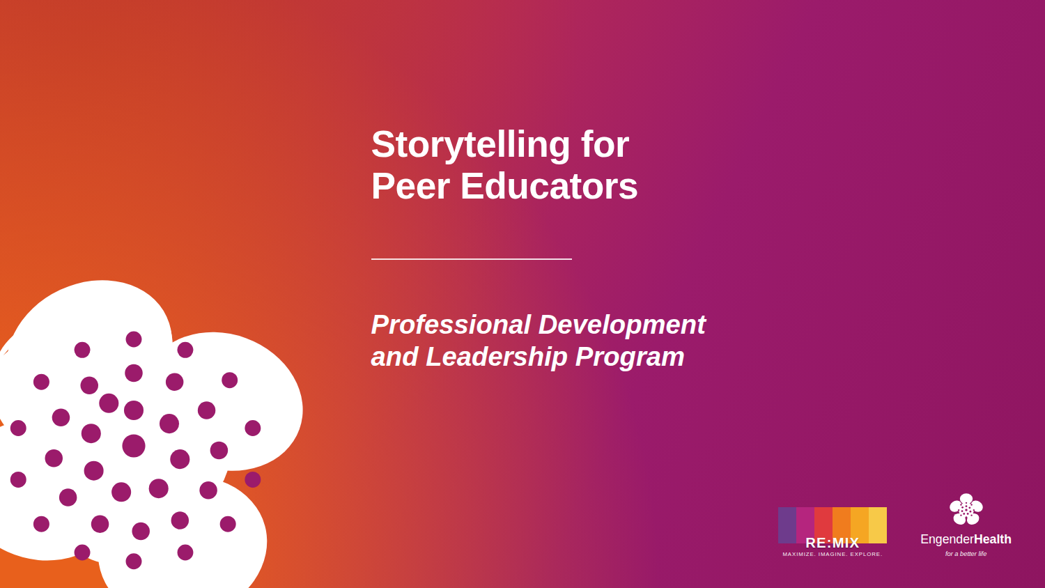Storytelling for
Peer Educators
Professional Development
and Leadership Program
RE:MIX
MAXIMIZE. IMAGINE. EXPLORE.
EngenderHealth
for a better life